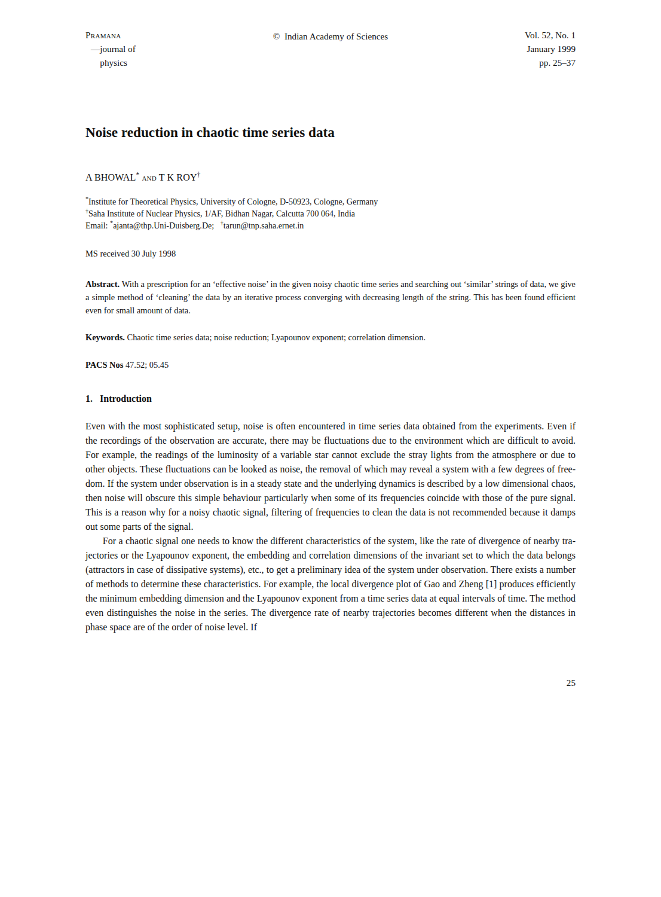Pramana
—journal of
physics
© Indian Academy of Sciences
Vol. 52, No. 1
January 1999
pp. 25–37
Noise reduction in chaotic time series data
A BHOWAL* and T K ROY†
*Institute for Theoretical Physics, University of Cologne, D-50923, Cologne, Germany
†Saha Institute of Nuclear Physics, 1/AF, Bidhan Nagar, Calcutta 700 064, India
Email: *ajanta@thp.Uni-Duisberg.De; †tarun@tnp.saha.ernet.in
MS received 30 July 1998
Abstract. With a prescription for an ‘effective noise’ in the given noisy chaotic time series and searching out ‘similar’ strings of data, we give a simple method of ‘cleaning’ the data by an iterative process converging with decreasing length of the string. This has been found efficient even for small amount of data.
Keywords. Chaotic time series data; noise reduction; Lyapounov exponent; correlation dimension.
PACS Nos 47.52; 05.45
1. Introduction
Even with the most sophisticated setup, noise is often encountered in time series data obtained from the experiments. Even if the recordings of the observation are accurate, there may be fluctuations due to the environment which are difficult to avoid. For example, the readings of the luminosity of a variable star cannot exclude the stray lights from the atmosphere or due to other objects. These fluctuations can be looked as noise, the removal of which may reveal a system with a few degrees of freedom. If the system under observation is in a steady state and the underlying dynamics is described by a low dimensional chaos, then noise will obscure this simple behaviour particularly when some of its frequencies coincide with those of the pure signal. This is a reason why for a noisy chaotic signal, filtering of frequencies to clean the data is not recommended because it damps out some parts of the signal.
For a chaotic signal one needs to know the different characteristics of the system, like the rate of divergence of nearby trajectories or the Lyapounov exponent, the embedding and correlation dimensions of the invariant set to which the data belongs (attractors in case of dissipative systems), etc., to get a preliminary idea of the system under observation. There exists a number of methods to determine these characteristics. For example, the local divergence plot of Gao and Zheng [1] produces efficiently the minimum embedding dimension and the Lyapounov exponent from a time series data at equal intervals of time. The method even distinguishes the noise in the series. The divergence rate of nearby trajectories becomes different when the distances in phase space are of the order of noise level. If
25